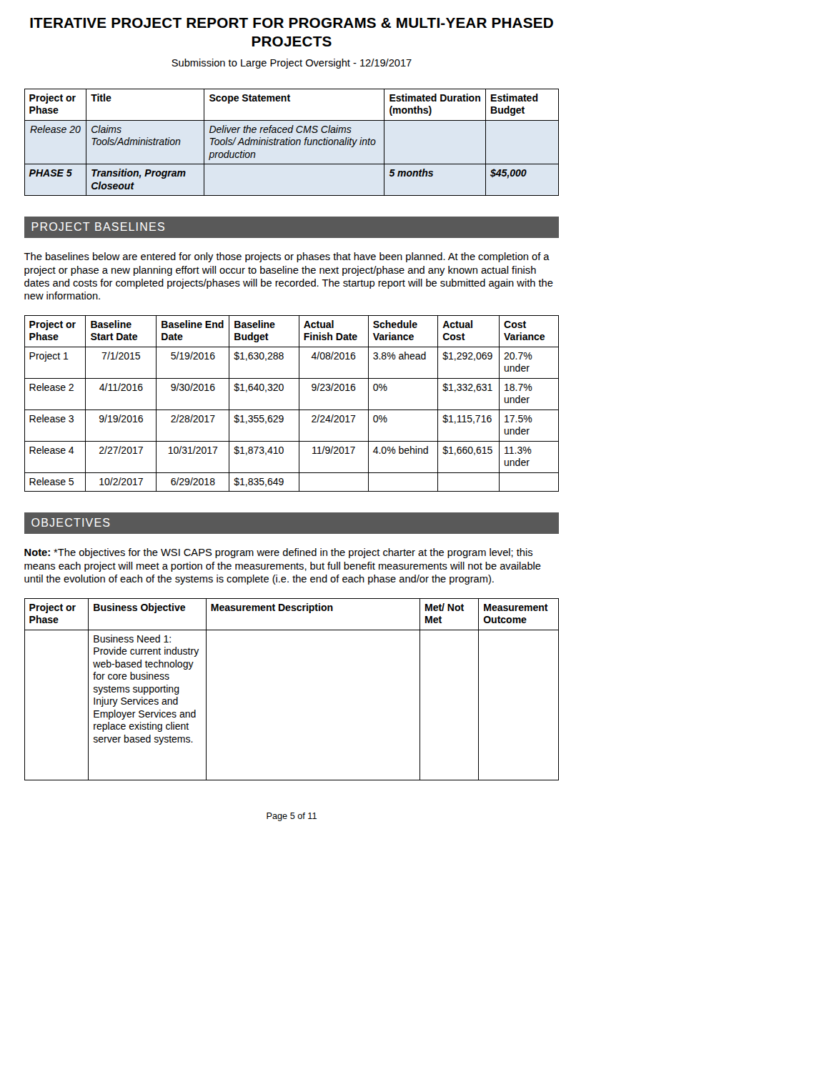ITERATIVE PROJECT REPORT FOR PROGRAMS & MULTI-YEAR PHASED PROJECTS
Submission to Large Project Oversight - 12/19/2017
| Project or Phase | Title | Scope Statement | Estimated Duration (months) | Estimated Budget |
| --- | --- | --- | --- | --- |
| Release 20 | Claims Tools/Administration | Deliver the refaced CMS Claims Tools/ Administration functionality into production | | |
| PHASE 5 | Transition, Program Closeout | | 5 months | $45,000 |
Project Baselines
The baselines below are entered for only those projects or phases that have been planned. At the completion of a project or phase a new planning effort will occur to baseline the next project/phase and any known actual finish dates and costs for completed projects/phases will be recorded. The startup report will be submitted again with the new information.
| Project or Phase | Baseline Start Date | Baseline End Date | Baseline Budget | Actual Finish Date | Schedule Variance | Actual Cost | Cost Variance |
| --- | --- | --- | --- | --- | --- | --- | --- |
| Project 1 | 7/1/2015 | 5/19/2016 | $1,630,288 | 4/08/2016 | 3.8% ahead | $1,292,069 | 20.7% under |
| Release 2 | 4/11/2016 | 9/30/2016 | $1,640,320 | 9/23/2016 | 0% | $1,332,631 | 18.7% under |
| Release 3 | 9/19/2016 | 2/28/2017 | $1,355,629 | 2/24/2017 | 0% | $1,115,716 | 17.5% under |
| Release 4 | 2/27/2017 | 10/31/2017 | $1,873,410 | 11/9/2017 | 4.0% behind | $1,660,615 | 11.3% under |
| Release 5 | 10/2/2017 | 6/29/2018 | $1,835,649 | | | | |
Objectives
Note: *The objectives for the WSI CAPS program were defined in the project charter at the program level; this means each project will meet a portion of the measurements, but full benefit measurements will not be available until the evolution of each of the systems is complete (i.e. the end of each phase and/or the program).
| Project or Phase | Business Objective | Measurement Description | Met/ Not Met | Measurement Outcome |
| --- | --- | --- | --- | --- |
| | Business Need 1: Provide current industry web-based technology for core business systems supporting Injury Services and Employer Services and replace existing client server based systems. | | | |
Page 5 of 11